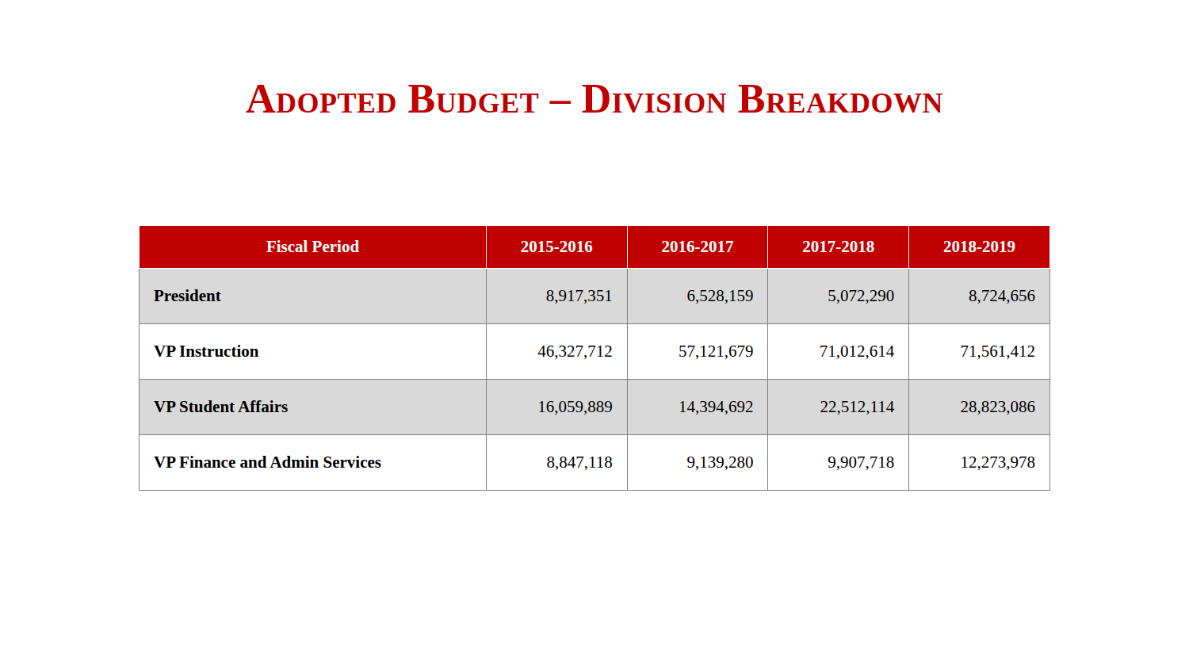Adopted Budget – Division Breakdown
| Fiscal Period | 2015-2016 | 2016-2017 | 2017-2018 | 2018-2019 |
| --- | --- | --- | --- | --- |
| President | 8,917,351 | 6,528,159 | 5,072,290 | 8,724,656 |
| VP Instruction | 46,327,712 | 57,121,679 | 71,012,614 | 71,561,412 |
| VP Student Affairs | 16,059,889 | 14,394,692 | 22,512,114 | 28,823,086 |
| VP Finance and Admin Services | 8,847,118 | 9,139,280 | 9,907,718 | 12,273,978 |